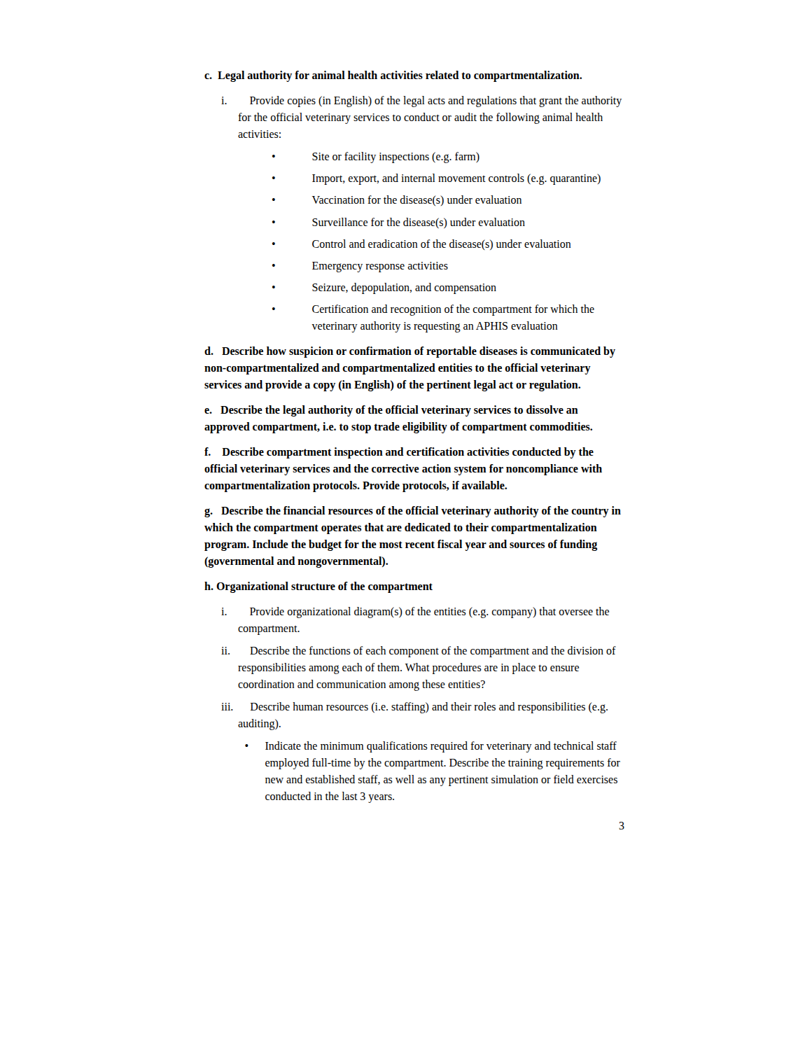c. Legal authority for animal health activities related to compartmentalization.
i. Provide copies (in English) of the legal acts and regulations that grant the authority for the official veterinary services to conduct or audit the following animal health activities:
Site or facility inspections (e.g. farm)
Import, export, and internal movement controls (e.g. quarantine)
Vaccination for the disease(s) under evaluation
Surveillance for the disease(s) under evaluation
Control and eradication of the disease(s) under evaluation
Emergency response activities
Seizure, depopulation, and compensation
Certification and recognition of the compartment for which the veterinary authority is requesting an APHIS evaluation
d. Describe how suspicion or confirmation of reportable diseases is communicated by non-compartmentalized and compartmentalized entities to the official veterinary services and provide a copy (in English) of the pertinent legal act or regulation.
e. Describe the legal authority of the official veterinary services to dissolve an approved compartment, i.e. to stop trade eligibility of compartment commodities.
f. Describe compartment inspection and certification activities conducted by the official veterinary services and the corrective action system for noncompliance with compartmentalization protocols. Provide protocols, if available.
g. Describe the financial resources of the official veterinary authority of the country in which the compartment operates that are dedicated to their compartmentalization program. Include the budget for the most recent fiscal year and sources of funding (governmental and nongovernmental).
h. Organizational structure of the compartment
i. Provide organizational diagram(s) of the entities (e.g. company) that oversee the compartment.
ii. Describe the functions of each component of the compartment and the division of responsibilities among each of them. What procedures are in place to ensure coordination and communication among these entities?
iii. Describe human resources (i.e. staffing) and their roles and responsibilities (e.g. auditing).
Indicate the minimum qualifications required for veterinary and technical staff employed full-time by the compartment. Describe the training requirements for new and established staff, as well as any pertinent simulation or field exercises conducted in the last 3 years.
3